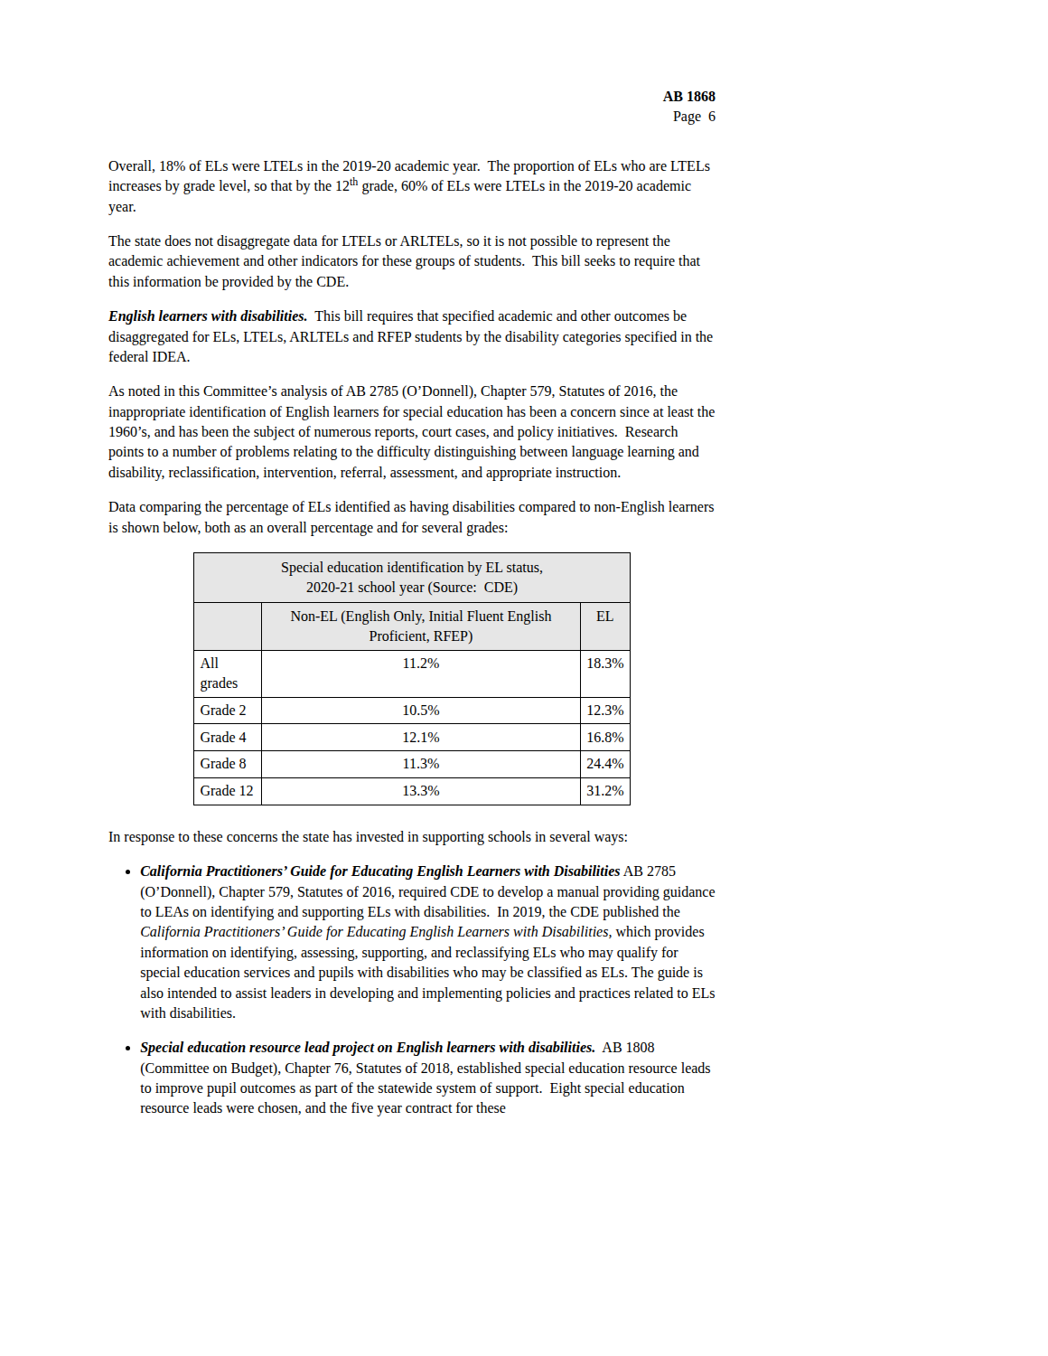AB 1868 Page 6
Overall, 18% of ELs were LTELs in the 2019-20 academic year. The proportion of ELs who are LTELs increases by grade level, so that by the 12th grade, 60% of ELs were LTELs in the 2019-20 academic year.
The state does not disaggregate data for LTELs or ARLTELs, so it is not possible to represent the academic achievement and other indicators for these groups of students. This bill seeks to require that this information be provided by the CDE.
English learners with disabilities. This bill requires that specified academic and other outcomes be disaggregated for ELs, LTELs, ARLTELs and RFEP students by the disability categories specified in the federal IDEA.
As noted in this Committee’s analysis of AB 2785 (O’Donnell), Chapter 579, Statutes of 2016, the inappropriate identification of English learners for special education has been a concern since at least the 1960’s, and has been the subject of numerous reports, court cases, and policy initiatives. Research points to a number of problems relating to the difficulty distinguishing between language learning and disability, reclassification, intervention, referral, assessment, and appropriate instruction.
Data comparing the percentage of ELs identified as having disabilities compared to non-English learners is shown below, both as an overall percentage and for several grades:
Special education identification by EL status, 2020-21 school year (Source: CDE)
| | Non-EL (English Only, Initial Fluent English Proficient, RFEP) | EL |
| --- | --- | --- |
| All grades | 11.2% | 18.3% |
| Grade 2 | 10.5% | 12.3% |
| Grade 4 | 12.1% | 16.8% |
| Grade 8 | 11.3% | 24.4% |
| Grade 12 | 13.3% | 31.2% |
In response to these concerns the state has invested in supporting schools in several ways:
California Practitioners’ Guide for Educating English Learners with Disabilities AB 2785 (O’Donnell), Chapter 579, Statutes of 2016, required CDE to develop a manual providing guidance to LEAs on identifying and supporting ELs with disabilities. In 2019, the CDE published the California Practitioners’ Guide for Educating English Learners with Disabilities, which provides information on identifying, assessing, supporting, and reclassifying ELs who may qualify for special education services and pupils with disabilities who may be classified as ELs. The guide is also intended to assist leaders in developing and implementing policies and practices related to ELs with disabilities.
Special education resource lead project on English learners with disabilities. AB 1808 (Committee on Budget), Chapter 76, Statutes of 2018, established special education resource leads to improve pupil outcomes as part of the statewide system of support. Eight special education resource leads were chosen, and the five year contract for these